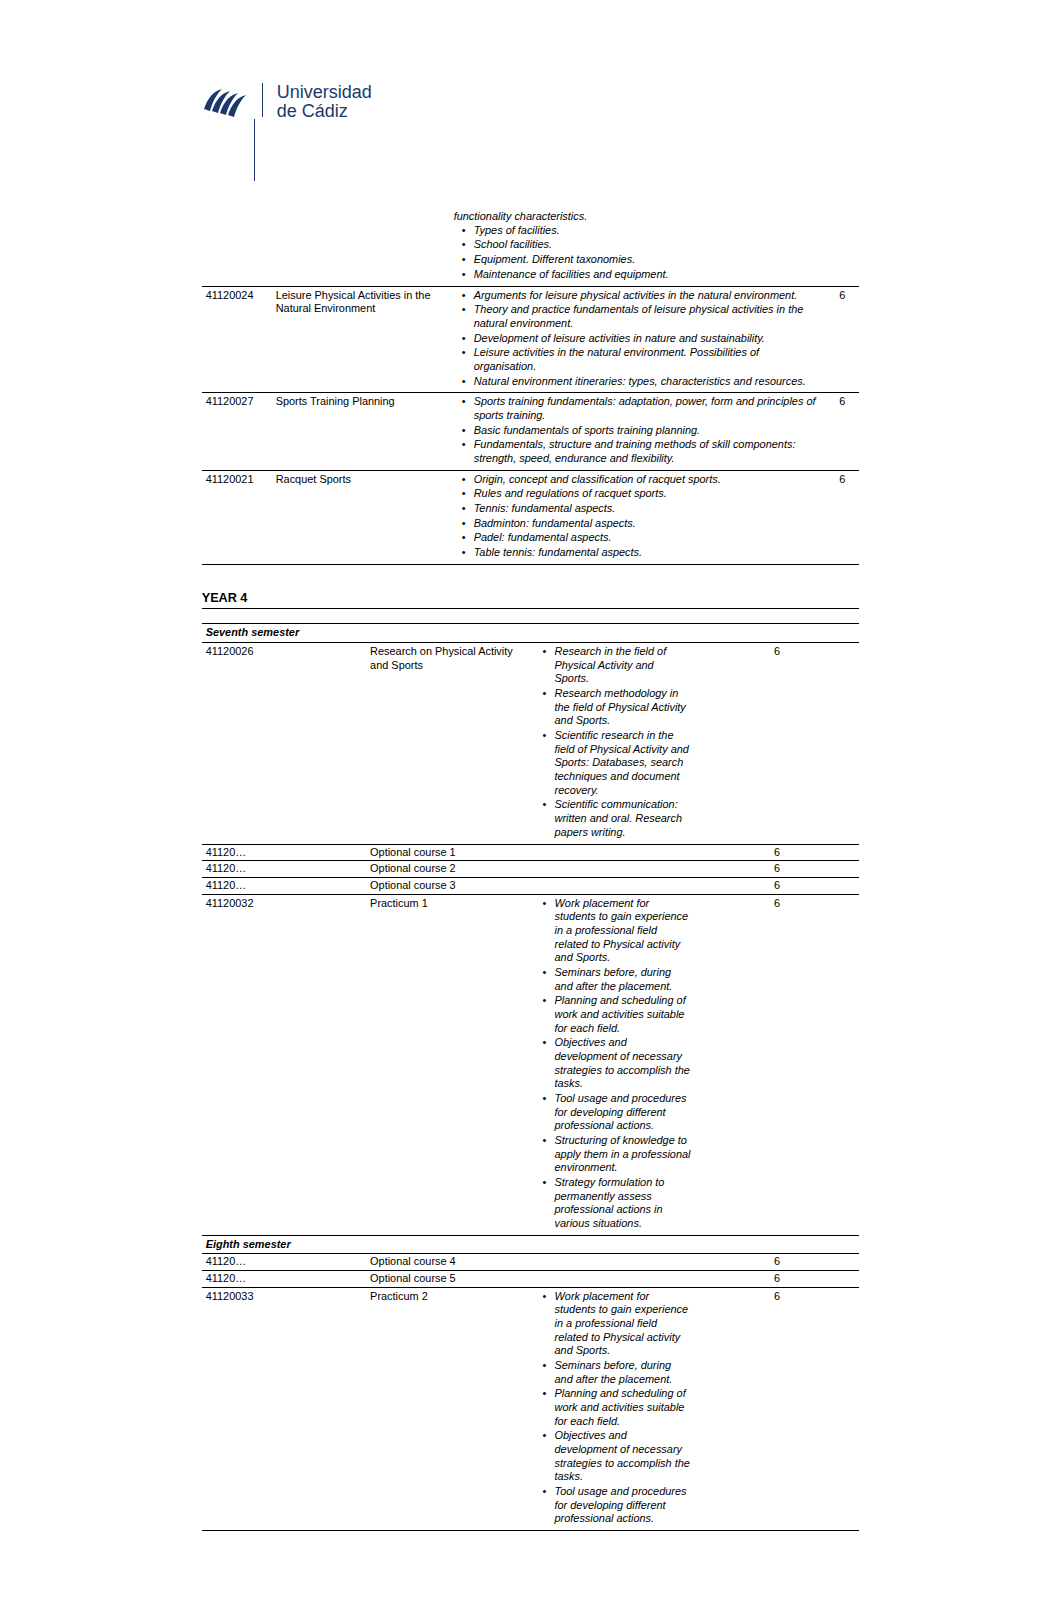Universidad
de Cádiz
| | | functionality characteristics. Types of facilities. School facilities. Equipment. Different taxonomies. Maintenance of facilities and equipment. | |
| 41120024 | Leisure Physical Activities in the Natural Environment | Arguments for leisure physical activities in the natural environment. Theory and practice fundamentals of leisure physical activities in the natural environment. Development of leisure activities in nature and sustainability. Leisure activities in the natural environment. Possibilities of organisation. Natural environment itineraries: types, characteristics and resources. | 6 |
| 41120027 | Sports Training Planning | Sports training fundamentals: adaptation, power, form and principles of sports training. Basic fundamentals of sports training planning. Fundamentals, structure and training methods of skill components: strength, speed, endurance and flexibility. | 6 |
| 41120021 | Racquet Sports | Origin, concept and classification of racquet sports. Rules and regulations of racquet sports. Tennis: fundamental aspects. Badminton: fundamental aspects. Padel: fundamental aspects. Table tennis: fundamental aspects. | 6 |
YEAR 4
| Seventh semester |
| 41120026 | Research on Physical Activity and Sports | Research in the field of Physical Activity and Sports. Research methodology in the field of Physical Activity and Sports. Scientific research in the field of Physical Activity and Sports: Databases, search techniques and document recovery. Scientific communication: written and oral. Research papers writing. | 6 |
| 41120… | Optional course 1 | 6 |
| 41120… | Optional course 2 | 6 |
| 41120… | Optional course 3 | 6 |
| 41120032 | Practicum 1 | Work placement for students to gain experience in a professional field related to Physical activity and Sports. Seminars before, during and after the placement. Planning and scheduling of work and activities suitable for each field. Objectives and development of necessary strategies to accomplish the tasks. Tool usage and procedures for developing different professional actions. Structuring of knowledge to apply them in a professional environment. Strategy formulation to permanently assess professional actions in various situations. | 6 |
| Eighth semester |
| 41120… | Optional course 4 | 6 |
| 41120… | Optional course 5 | 6 |
| 41120033 | Practicum 2 | Work placement for students to gain experience in a professional field related to Physical activity and Sports. Seminars before, during and after the placement. Planning and scheduling of work and activities suitable for each field. Objectives and development of necessary strategies to accomplish the tasks. Tool usage and procedures for developing different professional actions. | 6 |